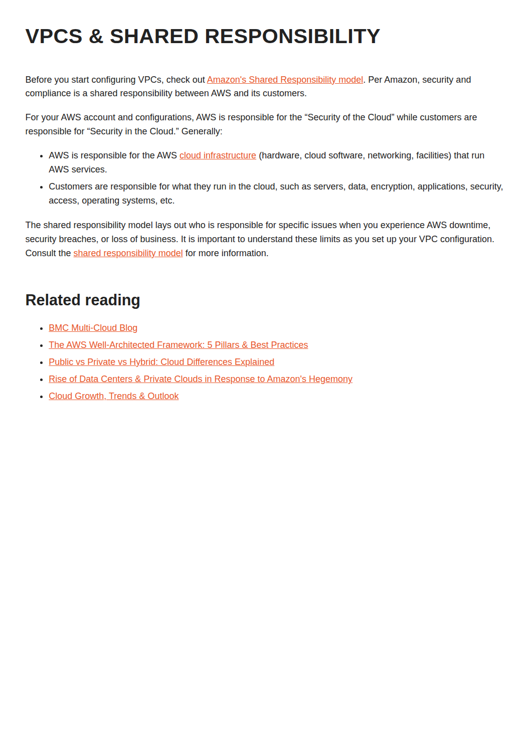VPCs & Shared Responsibility
Before you start configuring VPCs, check out Amazon's Shared Responsibility model. Per Amazon, security and compliance is a shared responsibility between AWS and its customers.
For your AWS account and configurations, AWS is responsible for the “Security of the Cloud” while customers are responsible for “Security in the Cloud.” Generally:
AWS is responsible for the AWS cloud infrastructure (hardware, cloud software, networking, facilities) that run AWS services.
Customers are responsible for what they run in the cloud, such as servers, data, encryption, applications, security, access, operating systems, etc.
The shared responsibility model lays out who is responsible for specific issues when you experience AWS downtime, security breaches, or loss of business. It is important to understand these limits as you set up your VPC configuration. Consult the shared responsibility model for more information.
Related reading
BMC Multi-Cloud Blog
The AWS Well-Architected Framework: 5 Pillars & Best Practices
Public vs Private vs Hybrid: Cloud Differences Explained
Rise of Data Centers & Private Clouds in Response to Amazon's Hegemony
Cloud Growth, Trends & Outlook